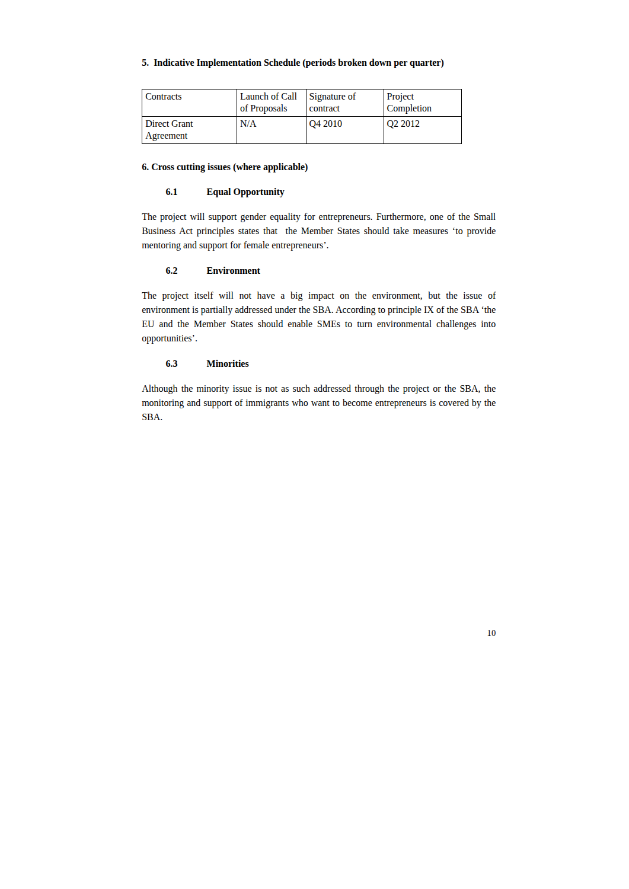5. Indicative Implementation Schedule (periods broken down per quarter)
| Contracts | Launch of Call of Proposals | Signature of contract | Project Completion |
| Direct Grant Agreement | N/A | Q4 2010 | Q2 2012 |
6. Cross cutting issues (where applicable)
6.1 Equal Opportunity
The project will support gender equality for entrepreneurs. Furthermore, one of the Small Business Act principles states that the Member States should take measures ‘to provide mentoring and support for female entrepreneurs’.
6.2 Environment
The project itself will not have a big impact on the environment, but the issue of environment is partially addressed under the SBA. According to principle IX of the SBA ‘the EU and the Member States should enable SMEs to turn environmental challenges into opportunities’.
6.3 Minorities
Although the minority issue is not as such addressed through the project or the SBA, the monitoring and support of immigrants who want to become entrepreneurs is covered by the SBA.
10